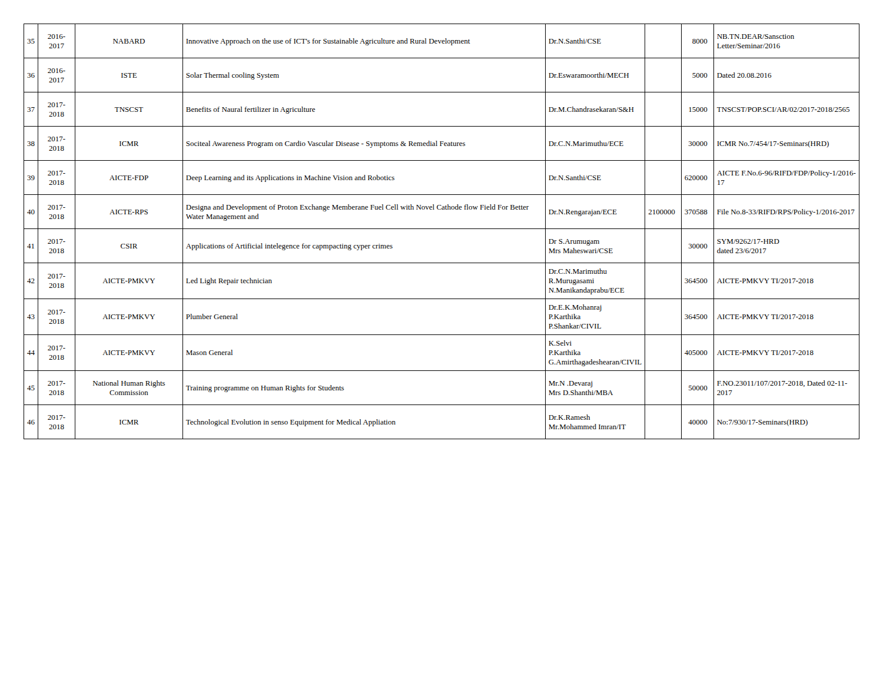| 35 | 2016-2017 | NABARD | Innovative Approach on the use of ICT's for Sustainable Agriculture and Rural Development | Dr.N.Santhi/CSE | | 8000 | NB.TN.DEAR/Sansction Letter/Seminar/2016 |
| 36 | 2016-2017 | ISTE | Solar Thermal cooling System | Dr.Eswaramoorthi/MECH | | 5000 | Dated 20.08.2016 |
| 37 | 2017-2018 | TNSCST | Benefits of Naural fertilizer in Agriculture | Dr.M.Chandrasekaran/S&H | | 15000 | TNSCST/POP.SCI/AR/02/2017-2018/2565 |
| 38 | 2017-2018 | ICMR | Sociteal Awareness Program on Cardio Vascular Disease - Symptoms & Remedial Features | Dr.C.N.Marimuthu/ECE | | 30000 | ICMR No.7/454/17-Seminars(HRD) |
| 39 | 2017-2018 | AICTE-FDP | Deep Learning and its Applications in Machine Vision and Robotics | Dr.N.Santhi/CSE | | 620000 | AICTE F.No.6-96/RIFD/FDP/Policy-1/2016-17 |
| 40 | 2017-2018 | AICTE-RPS | Designa and Development of Proton Exchange Memberane Fuel Cell with Novel Cathode flow Field For Better Water Management and | Dr.N.Rengarajan/ECE | 2100000 | 370588 | File No.8-33/RIFD/RPS/Policy-1/2016-2017 |
| 41 | 2017-2018 | CSIR | Applications of Artificial intelegence for capmpacting cyper crimes | Dr S.Arumugam Mrs Maheswari/CSE | | 30000 | SYM/9262/17-HRD dated 23/6/2017 |
| 42 | 2017-2018 | AICTE-PMKVY | Led Light Repair technician | Dr.C.N.Marimuthu R.Murugasami N.Manikandaprabu/ECE | | 364500 | AICTE-PMKVY TI/2017-2018 |
| 43 | 2017-2018 | AICTE-PMKVY | Plumber General | Dr.E.K.Mohanraj P.Karthika P.Shankar/CIVIL | | 364500 | AICTE-PMKVY TI/2017-2018 |
| 44 | 2017-2018 | AICTE-PMKVY | Mason General | K.Selvi P.Karthika G.Amirthagadeshearan/CIVIL | | 405000 | AICTE-PMKVY TI/2017-2018 |
| 45 | 2017-2018 | National Human Rights Commission | Training programme on Human Rights for Students | Mr.N .Devaraj Mrs D.Shanthi/MBA | | 50000 | F.NO.23011/107/2017-2018, Dated 02-11-2017 |
| 46 | 2017-2018 | ICMR | Technological Evolution in senso Equipment for Medical Appliation | Dr.K.Ramesh Mr.Mohammed Imran/IT | | 40000 | No:7/930/17-Seminars(HRD) |